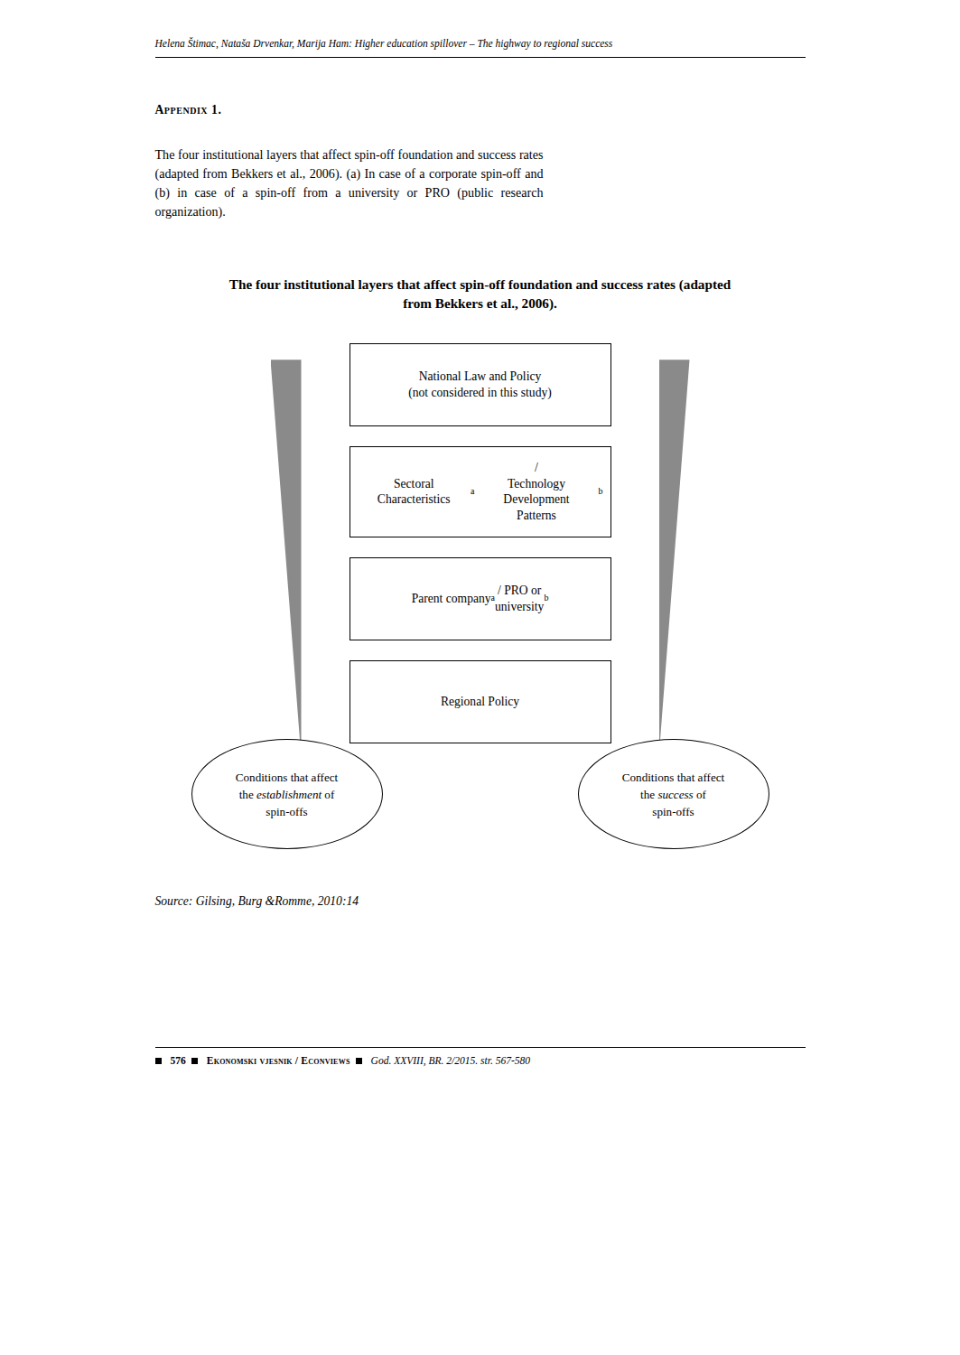Helena Štimac, Nataša Drvenkar, Marija Ham: Higher education spillover – The highway to regional success
Appendix 1.
The four institutional layers that affect spin-off foundation and success rates (adapted from Bekkers et al., 2006). (a) In case of a corporate spin-off and (b) in case of a spin-off from a university or PRO (public research organization).
The four institutional layers that affect spin-off foundation and success rates (adapted from Bekkers et al., 2006).
National Law and Policy
(not considered in this study)
Sectoral Characteristicsa/
Technology Development
Patternsb
Parent companya / PRO or
universityb
Regional Policy
Conditions that affect
the establishment of
spin-offs
Conditions that affect
the success of
spin-offs
Source: Gilsing, Burg &Romme, 2010:14
576 Ekonomski vjesnik / Econviews God. XXVIII, BR. 2/2015. str. 567-580